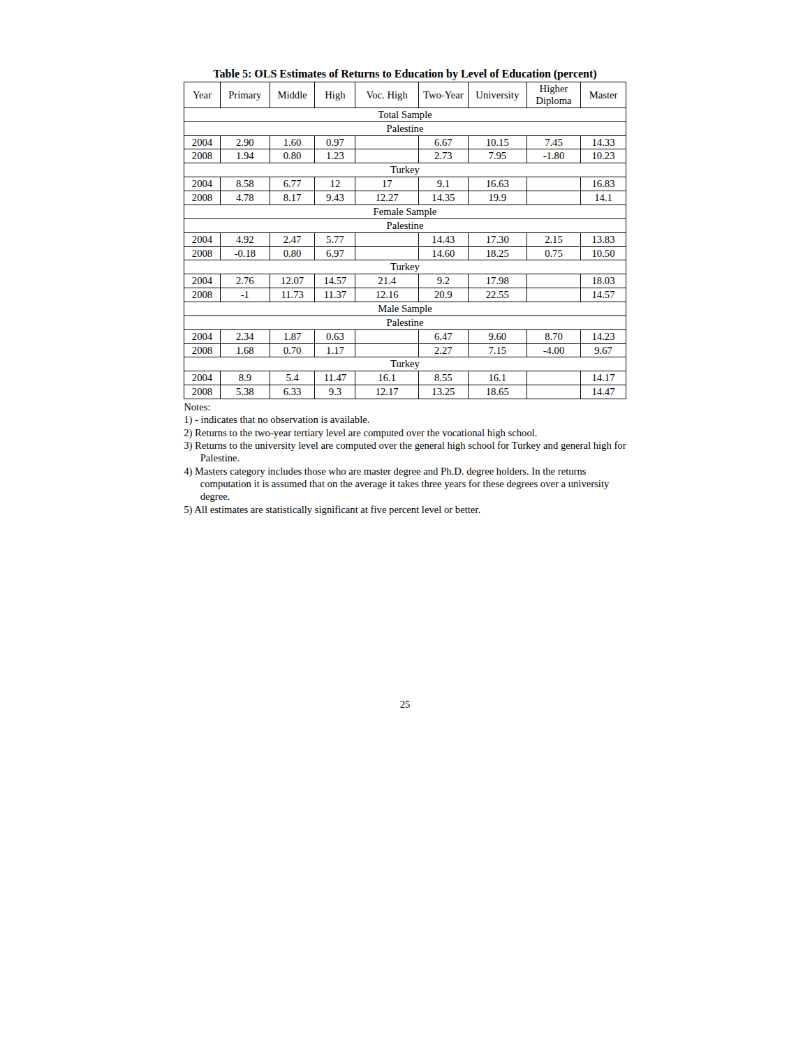Table 5: OLS Estimates of Returns to Education by Level of Education (percent)
| Year | Primary | Middle | High | Voc. High | Two-Year | University | Higher Diploma | Master |
| --- | --- | --- | --- | --- | --- | --- | --- | --- |
| Total Sample |
| Palestine |
| 2004 | 2.90 | 1.60 | 0.97 | | 6.67 | 10.15 | 7.45 | 14.33 |
| 2008 | 1.94 | 0.80 | 1.23 | | 2.73 | 7.95 | -1.80 | 10.23 |
| Turkey |
| 2004 | 8.58 | 6.77 | 12 | 17 | 9.1 | 16.63 | | 16.83 |
| 2008 | 4.78 | 8.17 | 9.43 | 12.27 | 14.35 | 19.9 | | 14.1 |
| Female Sample |
| Palestine |
| 2004 | 4.92 | 2.47 | 5.77 | | 14.43 | 17.30 | 2.15 | 13.83 |
| 2008 | -0.18 | 0.80 | 6.97 | | 14.60 | 18.25 | 0.75 | 10.50 |
| Turkey |
| 2004 | 2.76 | 12.07 | 14.57 | 21.4 | 9.2 | 17.98 | | 18.03 |
| 2008 | -1 | 11.73 | 11.37 | 12.16 | 20.9 | 22.55 | | 14.57 |
| Male Sample |
| Palestine |
| 2004 | 2.34 | 1.87 | 0.63 | | 6.47 | 9.60 | 8.70 | 14.23 |
| 2008 | 1.68 | 0.70 | 1.17 | | 2.27 | 7.15 | -4.00 | 9.67 |
| Turkey |
| 2004 | 8.9 | 5.4 | 11.47 | 16.1 | 8.55 | 16.1 | | 14.17 |
| 2008 | 5.38 | 6.33 | 9.3 | 12.17 | 13.25 | 18.65 | | 14.47 |
Notes:
1) - indicates that no observation is available.
2) Returns to the two-year tertiary level are computed over the vocational high school.
3) Returns to the university level are computed over the general high school for Turkey and general high for Palestine.
4) Masters category includes those who are master degree and Ph.D. degree holders. In the returns computation it is assumed that on the average it takes three years for these degrees over a university degree.
5) All estimates are statistically significant at five percent level or better.
25